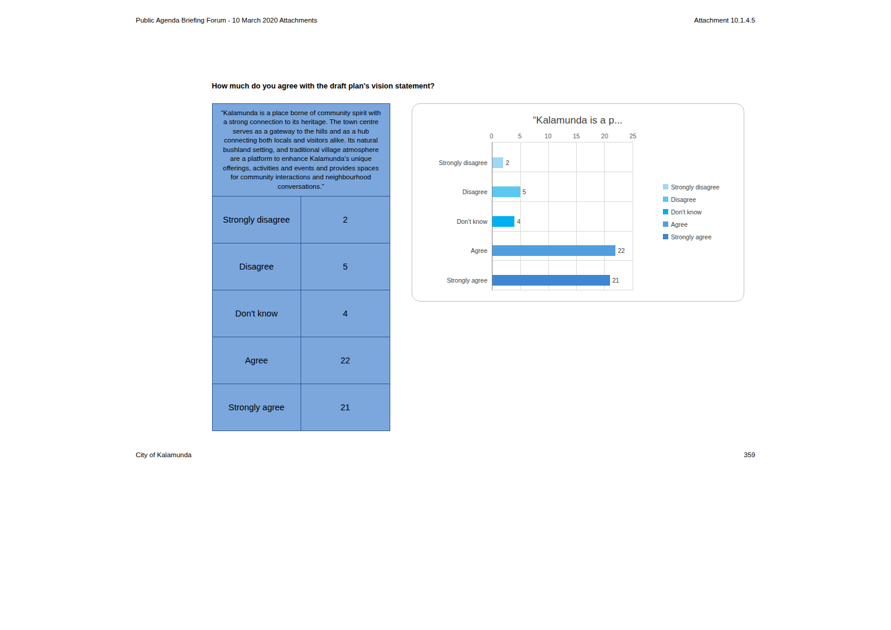Public Agenda Briefing Forum - 10 March 2020 Attachments
Attachment 10.1.4.5
How much do you agree with the draft plan's vision statement?
| “Kalamunda is a place borne of community spirit with a strong connection to its heritage. The town centre serves as a gateway to the hills and as a hub connecting both locals and visitors alike. Its natural bushland setting, and traditional village atmosphere are a platform to enhance Kalamunda’s unique offerings, activities and events and provides spaces for community interactions and neighbourhood conversations.” |
| Strongly disagree | 2 |
| Disagree | 5 |
| Don't know | 4 |
| Agree | 22 |
| Strongly agree | 21 |
“Kalamunda is a p...
0 5 10 15 20 25
Strongly disagree 2
Disagree 5
Don't know 4
Agree 22
Strongly agree 21
Strongly disagree
Disagree
Don't know
Agree
Strongly agree
City of Kalamunda
359